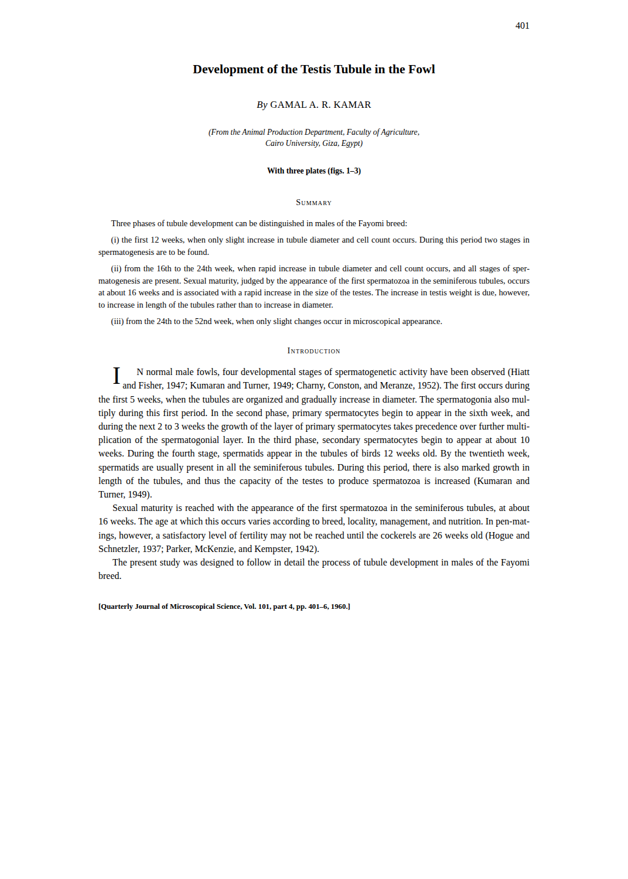401
Development of the Testis Tubule in the Fowl
By GAMAL A. R. KAMAR
(From the Animal Production Department, Faculty of Agriculture,
Cairo University, Giza, Egypt)
With three plates (figs. 1–3)
Summary
Three phases of tubule development can be distinguished in males of the Fayomi breed:
(i) the first 12 weeks, when only slight increase in tubule diameter and cell count occurs. During this period two stages in spermatogenesis are to be found.
(ii) from the 16th to the 24th week, when rapid increase in tubule diameter and cell count occurs, and all stages of spermatogenesis are present. Sexual maturity, judged by the appearance of the first spermatozoa in the seminiferous tubules, occurs at about 16 weeks and is associated with a rapid increase in the size of the testes. The increase in testis weight is due, however, to increase in length of the tubules rather than to increase in diameter.
(iii) from the 24th to the 52nd week, when only slight changes occur in microscopical appearance.
Introduction
IN normal male fowls, four developmental stages of spermatogenetic activity have been observed (Hiatt and Fisher, 1947; Kumaran and Turner, 1949; Charny, Conston, and Meranze, 1952). The first occurs during the first 5 weeks, when the tubules are organized and gradually increase in diameter. The spermatogonia also multiply during this first period. In the second phase, primary spermatocytes begin to appear in the sixth week, and during the next 2 to 3 weeks the growth of the layer of primary spermatocytes takes precedence over further multiplication of the spermatogonial layer. In the third phase, secondary spermatocytes begin to appear at about 10 weeks. During the fourth stage, spermatids appear in the tubules of birds 12 weeks old. By the twentieth week, spermatids are usually present in all the seminiferous tubules. During this period, there is also marked growth in length of the tubules, and thus the capacity of the testes to produce spermatozoa is increased (Kumaran and Turner, 1949).
Sexual maturity is reached with the appearance of the first spermatozoa in the seminiferous tubules, at about 16 weeks. The age at which this occurs varies according to breed, locality, management, and nutrition. In pen-matings, however, a satisfactory level of fertility may not be reached until the cockerels are 26 weeks old (Hogue and Schnetzler, 1937; Parker, McKenzie, and Kempster, 1942).
The present study was designed to follow in detail the process of tubule development in males of the Fayomi breed.
[Quarterly Journal of Microscopical Science, Vol. 101, part 4, pp. 401–6, 1960.]